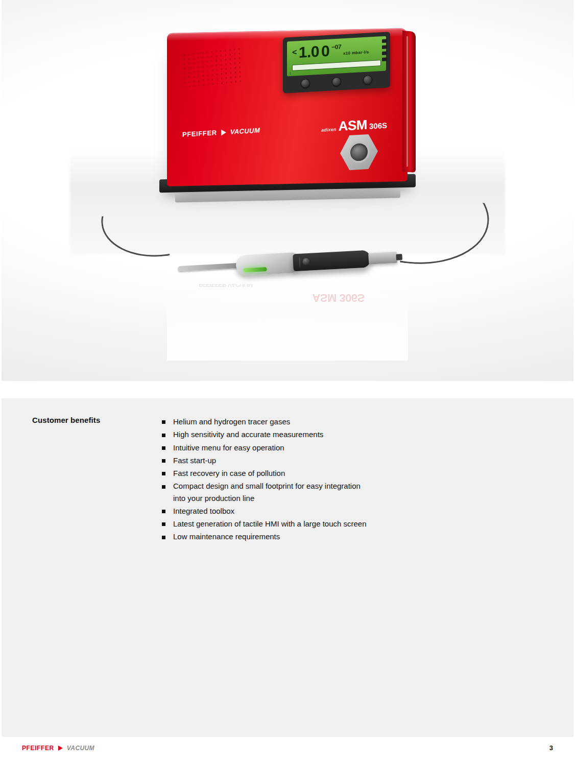< 1.00 −07 x10 mbar·l/s
PFEIFFER VACUUM
adixen ASM 306S
ASM 306S
PFEIFFER VACUUM
Customer benefits
Helium and hydrogen tracer gases
High sensitivity and accurate measurements
Intuitive menu for easy operation
Fast start-up
Fast recovery in case of pollution
Compact design and small footprint for easy integrationinto your production line
Integrated toolbox
Latest generation of tactile HMI with a large touch screen
Low maintenance requirements
PFEIFFER VACUUM
3